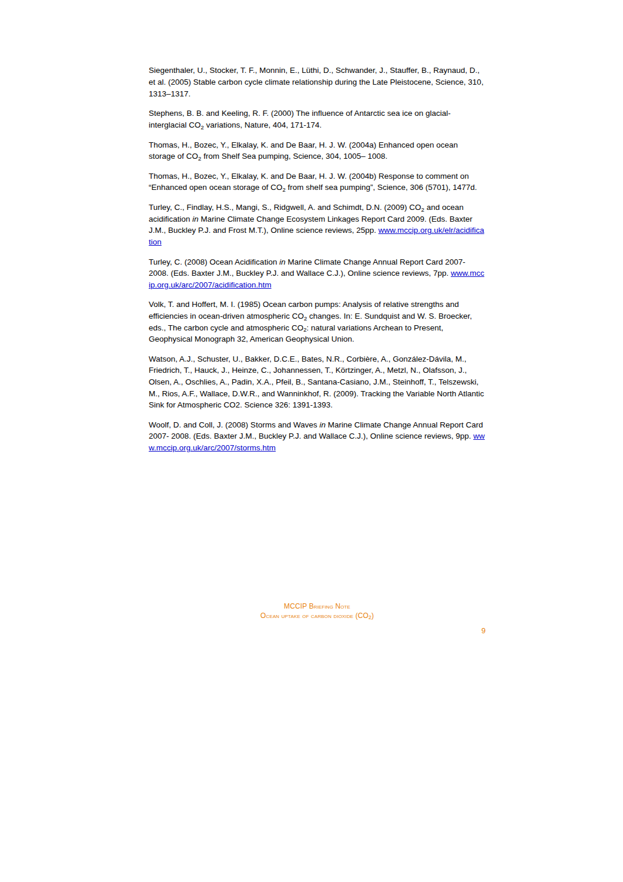Siegenthaler, U., Stocker, T. F., Monnin, E., Lüthi, D., Schwander, J., Stauffer, B., Raynaud, D., et al. (2005) Stable carbon cycle climate relationship during the Late Pleistocene, Science, 310, 1313–1317.
Stephens, B. B. and Keeling, R. F. (2000) The influence of Antarctic sea ice on glacial-interglacial CO2 variations, Nature, 404, 171-174.
Thomas, H., Bozec, Y., Elkalay, K. and De Baar, H. J. W. (2004a) Enhanced open ocean storage of CO2 from Shelf Sea pumping, Science, 304, 1005– 1008.
Thomas, H., Bozec, Y., Elkalay, K. and De Baar, H. J. W. (2004b) Response to comment on “Enhanced open ocean storage of CO2 from shelf sea pumping”, Science, 306 (5701), 1477d.
Turley, C., Findlay, H.S., Mangi, S., Ridgwell, A. and Schimdt, D.N. (2009) CO2 and ocean acidification in Marine Climate Change Ecosystem Linkages Report Card 2009. (Eds. Baxter J.M., Buckley P.J. and Frost M.T.), Online science reviews, 25pp. www.mccip.org.uk/elr/acidification
Turley, C. (2008) Ocean Acidification in Marine Climate Change Annual Report Card 2007- 2008. (Eds. Baxter J.M., Buckley P.J. and Wallace C.J.), Online science reviews, 7pp. www.mccip.org.uk/arc/2007/acidification.htm
Volk, T. and Hoffert, M. I. (1985) Ocean carbon pumps: Analysis of relative strengths and efficiencies in ocean-driven atmospheric CO2 changes. In: E. Sundquist and W. S. Broecker, eds., The carbon cycle and atmospheric CO2: natural variations Archean to Present, Geophysical Monograph 32, American Geophysical Union.
Watson, A.J., Schuster, U., Bakker, D.C.E., Bates, N.R., Corbière, A., González-Dávila, M., Friedrich, T., Hauck, J., Heinze, C., Johannessen, T., Körtzinger, A., Metzl, N., Olafsson, J., Olsen, A., Oschlies, A., Padin, X.A., Pfeil, B., Santana-Casiano, J.M., Steinhoff, T., Telszewski, M., Rios, A.F., Wallace, D.W.R., and Wanninkhof, R. (2009). Tracking the Variable North Atlantic Sink for Atmospheric CO2. Science 326: 1391-1393.
Woolf, D. and Coll, J. (2008) Storms and Waves in Marine Climate Change Annual Report Card 2007- 2008. (Eds. Baxter J.M., Buckley P.J. and Wallace C.J.), Online science reviews, 9pp. www.mccip.org.uk/arc/2007/storms.htm
MCCIP Briefing Note Ocean uptake of carbon dioxide (CO2) 9